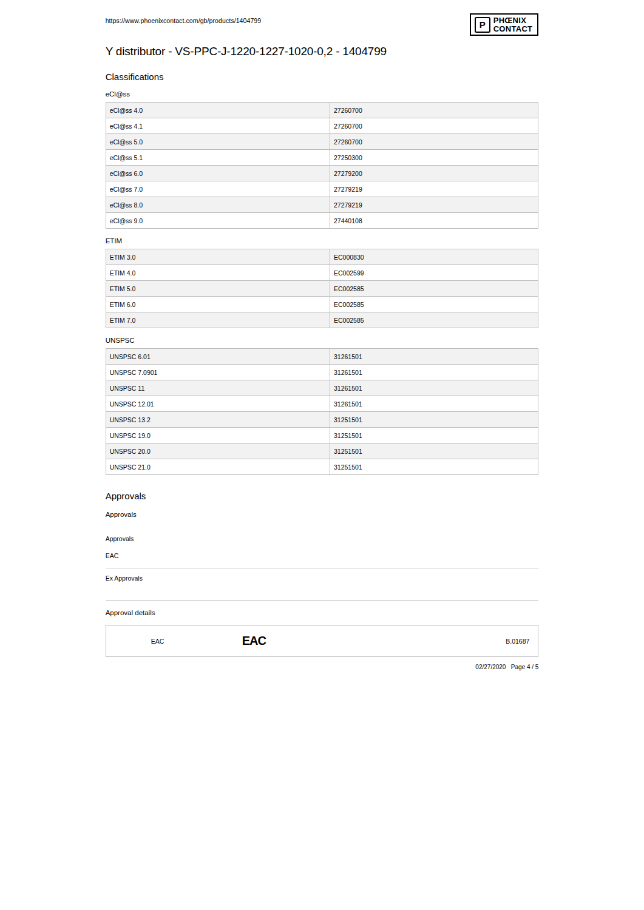P
PHŒNIX
CONTACT
https://www.phoenixcontact.com/gb/products/1404799
Y distributor - VS-PPC-J-1220-1227-1020-0,2 - 1404799
Classifications
eCl@ss
| eCl@ss 4.0 | 27260700 |
| eCl@ss 4.1 | 27260700 |
| eCl@ss 5.0 | 27260700 |
| eCl@ss 5.1 | 27250300 |
| eCl@ss 6.0 | 27279200 |
| eCl@ss 7.0 | 27279219 |
| eCl@ss 8.0 | 27279219 |
| eCl@ss 9.0 | 27440108 |
ETIM
| ETIM 3.0 | EC000830 |
| ETIM 4.0 | EC002599 |
| ETIM 5.0 | EC002585 |
| ETIM 6.0 | EC002585 |
| ETIM 7.0 | EC002585 |
UNSPSC
| UNSPSC 6.01 | 31261501 |
| UNSPSC 7.0901 | 31261501 |
| UNSPSC 11 | 31261501 |
| UNSPSC 12.01 | 31261501 |
| UNSPSC 13.2 | 31251501 |
| UNSPSC 19.0 | 31251501 |
| UNSPSC 20.0 | 31251501 |
| UNSPSC 21.0 | 31251501 |
Approvals
Approvals
Approvals
EAC
Ex Approvals
Approval details
EAC
EAC
B.01687
02/27/2020 Page 4 / 5